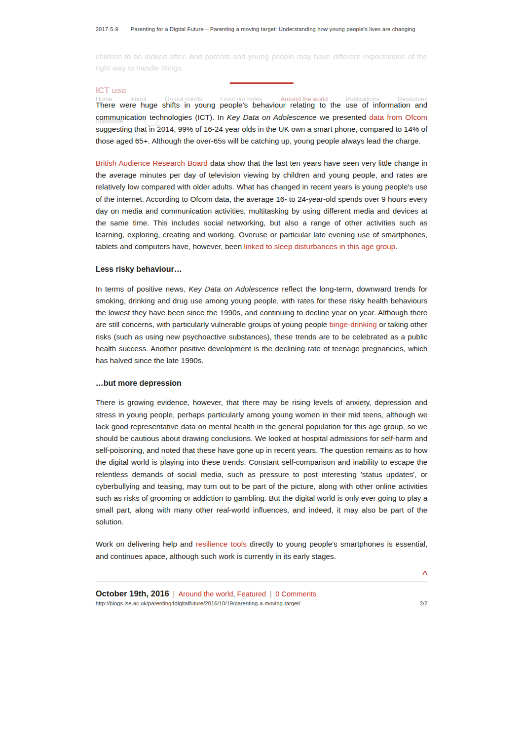2017-5-9 Parenting for a Digital Future – Parenting a moving target: Understanding how young people's lives are changing
children to be looked after. And parents and young people may have different expectations of the right way to handle things.
ICT use
Home About On our minds From our notes Around the world Publications Resources
Subscribe
There were huge shifts in young people's behaviour relating to the use of information and communication technologies (ICT). In Key Data on Adolescence we presented data from Ofcom suggesting that in 2014, 99% of 16-24 year olds in the UK own a smart phone, compared to 14% of those aged 65+. Although the over-65s will be catching up, young people always lead the charge.
British Audience Research Board data show that the last ten years have seen very little change in the average minutes per day of television viewing by children and young people, and rates are relatively low compared with older adults. What has changed in recent years is young people's use of the internet. According to Ofcom data, the average 16- to 24-year-old spends over 9 hours every day on media and communication activities, multitasking by using different media and devices at the same time. This includes social networking, but also a range of other activities such as learning, exploring, creating and working. Overuse or particular late evening use of smartphones, tablets and computers have, however, been linked to sleep disturbances in this age group.
Less risky behaviour…
In terms of positive news, Key Data on Adolescence reflect the long-term, downward trends for smoking, drinking and drug use among young people, with rates for these risky health behaviours the lowest they have been since the 1990s, and continuing to decline year on year. Although there are still concerns, with particularly vulnerable groups of young people binge-drinking or taking other risks (such as using new psychoactive substances), these trends are to be celebrated as a public health success. Another positive development is the declining rate of teenage pregnancies, which has halved since the late 1990s.
…but more depression
There is growing evidence, however, that there may be rising levels of anxiety, depression and stress in young people, perhaps particularly among young women in their mid teens, although we lack good representative data on mental health in the general population for this age group, so we should be cautious about drawing conclusions. We looked at hospital admissions for self-harm and self-poisoning, and noted that these have gone up in recent years. The question remains as to how the digital world is playing into these trends. Constant self-comparison and inability to escape the relentless demands of social media, such as pressure to post interesting 'status updates', or cyberbullying and teasing, may turn out to be part of the picture, along with other online activities such as risks of grooming or addiction to gambling. But the digital world is only ever going to play a small part, along with many other real-world influences, and indeed, it may also be part of the solution.
Work on delivering help and resilience tools directly to young people's smartphones is essential, and continues apace, although such work is currently in its early stages.
October 19th, 2016|Around the world, Featured|0 Comments
^
http://blogs.lse.ac.uk/parenting4digitalfuture/2016/10/19/parenting-a-moving-target/ 2/2